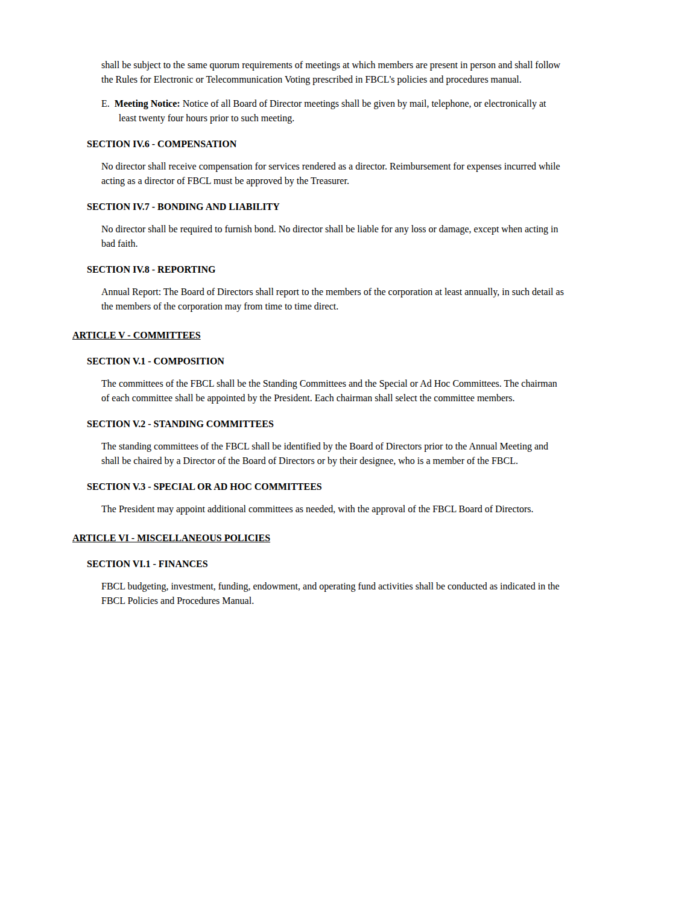shall be subject to the same quorum requirements of meetings at which members are present in person and shall follow the Rules for Electronic or Telecommunication Voting prescribed in FBCL's policies and procedures manual.
E. Meeting Notice: Notice of all Board of Director meetings shall be given by mail, telephone, or electronically at least twenty four hours prior to such meeting.
SECTION IV.6 - COMPENSATION
No director shall receive compensation for services rendered as a director. Reimbursement for expenses incurred while acting as a director of FBCL must be approved by the Treasurer.
SECTION IV.7 - BONDING AND LIABILITY
No director shall be required to furnish bond. No director shall be liable for any loss or damage, except when acting in bad faith.
SECTION IV.8 - REPORTING
Annual Report: The Board of Directors shall report to the members of the corporation at least annually, in such detail as the members of the corporation may from time to time direct.
ARTICLE V - COMMITTEES
SECTION V.1 - COMPOSITION
The committees of the FBCL shall be the Standing Committees and the Special or Ad Hoc Committees. The chairman of each committee shall be appointed by the President. Each chairman shall select the committee members.
SECTION V.2 - STANDING COMMITTEES
The standing committees of the FBCL shall be identified by the Board of Directors prior to the Annual Meeting and shall be chaired by a Director of the Board of Directors or by their designee, who is a member of the FBCL.
SECTION V.3 - SPECIAL OR AD HOC COMMITTEES
The President may appoint additional committees as needed, with the approval of the FBCL Board of Directors.
ARTICLE VI - MISCELLANEOUS POLICIES
SECTION VI.1 - FINANCES
FBCL budgeting, investment, funding, endowment, and operating fund activities shall be conducted as indicated in the FBCL Policies and Procedures Manual.